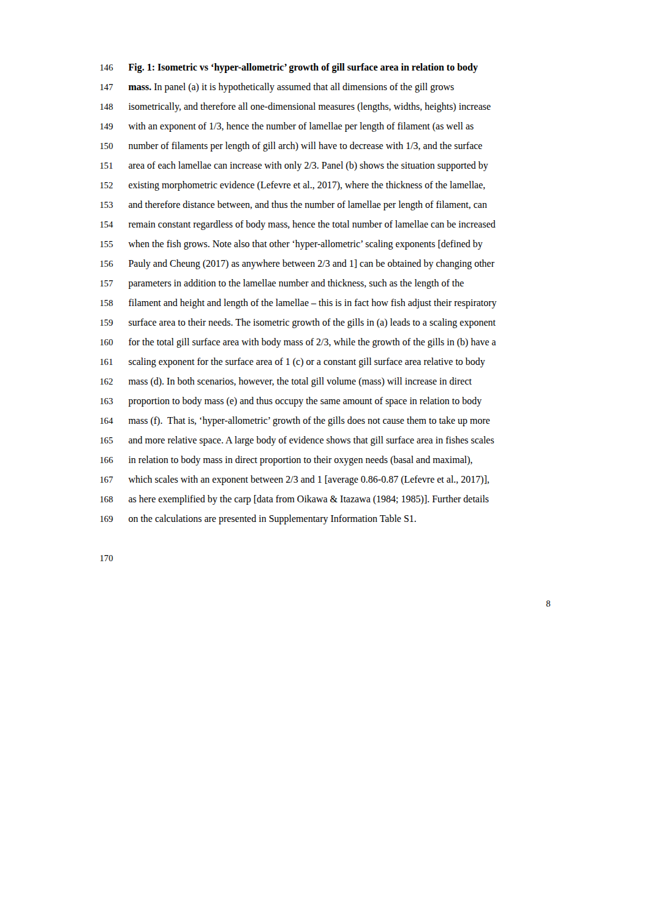146 Fig. 1: Isometric vs ‘hyper-allometric’ growth of gill surface area in relation to body
147 mass. In panel (a) it is hypothetically assumed that all dimensions of the gill grows
148 isometrically, and therefore all one-dimensional measures (lengths, widths, heights) increase
149 with an exponent of 1/3, hence the number of lamellae per length of filament (as well as
150 number of filaments per length of gill arch) will have to decrease with 1/3, and the surface
151 area of each lamellae can increase with only 2/3. Panel (b) shows the situation supported by
152 existing morphometric evidence (Lefevre et al., 2017), where the thickness of the lamellae,
153 and therefore distance between, and thus the number of lamellae per length of filament, can
154 remain constant regardless of body mass, hence the total number of lamellae can be increased
155 when the fish grows. Note also that other ‘hyper-allometric’ scaling exponents [defined by
156 Pauly and Cheung (2017) as anywhere between 2/3 and 1] can be obtained by changing other
157 parameters in addition to the lamellae number and thickness, such as the length of the
158 filament and height and length of the lamellae – this is in fact how fish adjust their respiratory
159 surface area to their needs. The isometric growth of the gills in (a) leads to a scaling exponent
160 for the total gill surface area with body mass of 2/3, while the growth of the gills in (b) have a
161 scaling exponent for the surface area of 1 (c) or a constant gill surface area relative to body
162 mass (d). In both scenarios, however, the total gill volume (mass) will increase in direct
163 proportion to body mass (e) and thus occupy the same amount of space in relation to body
164 mass (f). That is, ‘hyper-allometric’ growth of the gills does not cause them to take up more
165 and more relative space. A large body of evidence shows that gill surface area in fishes scales
166 in relation to body mass in direct proportion to their oxygen needs (basal and maximal),
167 which scales with an exponent between 2/3 and 1 [average 0.86-0.87 (Lefevre et al., 2017)],
168 as here exemplified by the carp [data from Oikawa & Itazawa (1984; 1985)]. Further details
169 on the calculations are presented in Supplementary Information Table S1.
170
8